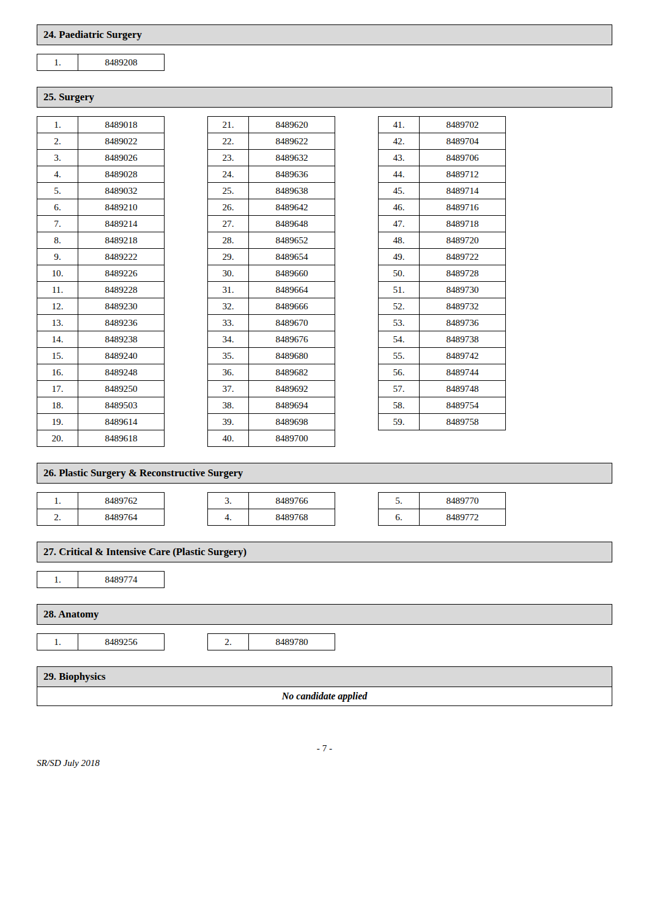24. Paediatric Surgery
| 1. | 8489208 |
25. Surgery
| 1. | 8489018 |
| 2. | 8489022 |
| 3. | 8489026 |
| 4. | 8489028 |
| 5. | 8489032 |
| 6. | 8489210 |
| 7. | 8489214 |
| 8. | 8489218 |
| 9. | 8489222 |
| 10. | 8489226 |
| 11. | 8489228 |
| 12. | 8489230 |
| 13. | 8489236 |
| 14. | 8489238 |
| 15. | 8489240 |
| 16. | 8489248 |
| 17. | 8489250 |
| 18. | 8489503 |
| 19. | 8489614 |
| 20. | 8489618 |
| 21. | 8489620 |
| 22. | 8489622 |
| 23. | 8489632 |
| 24. | 8489636 |
| 25. | 8489638 |
| 26. | 8489642 |
| 27. | 8489648 |
| 28. | 8489652 |
| 29. | 8489654 |
| 30. | 8489660 |
| 31. | 8489664 |
| 32. | 8489666 |
| 33. | 8489670 |
| 34. | 8489676 |
| 35. | 8489680 |
| 36. | 8489682 |
| 37. | 8489692 |
| 38. | 8489694 |
| 39. | 8489698 |
| 40. | 8489700 |
| 41. | 8489702 |
| 42. | 8489704 |
| 43. | 8489706 |
| 44. | 8489712 |
| 45. | 8489714 |
| 46. | 8489716 |
| 47. | 8489718 |
| 48. | 8489720 |
| 49. | 8489722 |
| 50. | 8489728 |
| 51. | 8489730 |
| 52. | 8489732 |
| 53. | 8489736 |
| 54. | 8489738 |
| 55. | 8489742 |
| 56. | 8489744 |
| 57. | 8489748 |
| 58. | 8489754 |
| 59. | 8489758 |
26. Plastic Surgery & Reconstructive Surgery
| 1. | 8489762 |
| 2. | 8489764 |
| 3. | 8489766 |
| 4. | 8489768 |
| 5. | 8489770 |
| 6. | 8489772 |
27. Critical & Intensive Care (Plastic Surgery)
| 1. | 8489774 |
28. Anatomy
| 1. | 8489256 |
| 2. | 8489780 |
29. Biophysics
No candidate applied
- 7 -
SR/SD July 2018